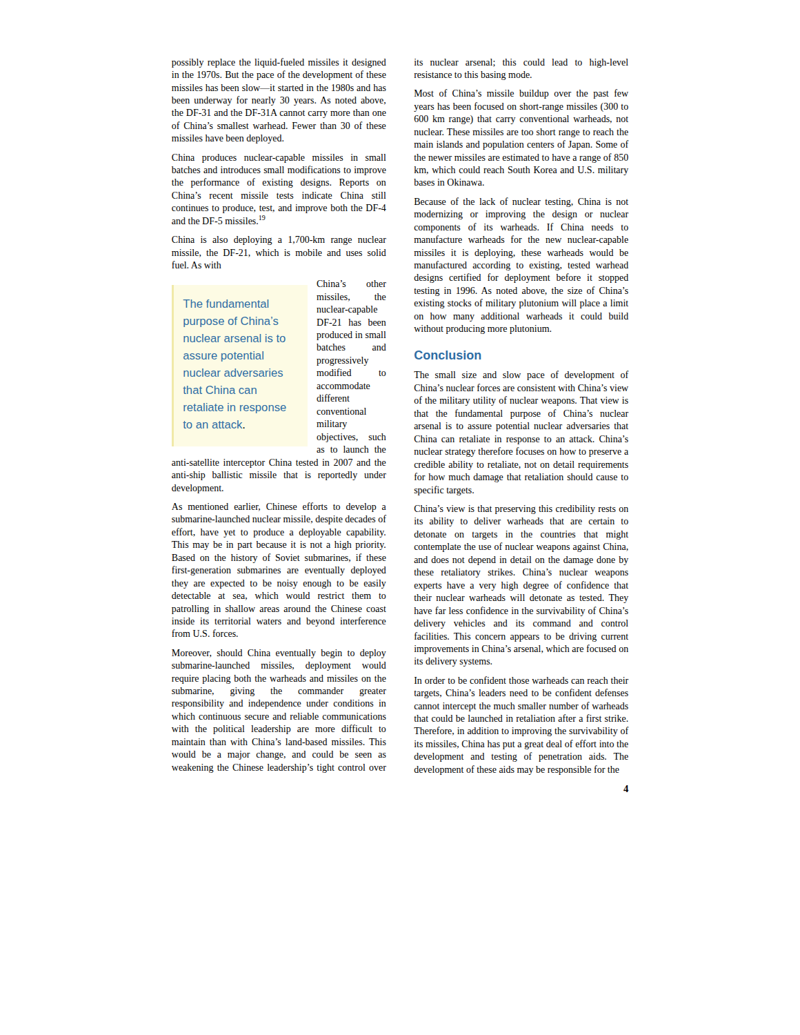possibly replace the liquid-fueled missiles it designed in the 1970s. But the pace of the development of these missiles has been slow—it started in the 1980s and has been underway for nearly 30 years. As noted above, the DF-31 and the DF-31A cannot carry more than one of China’s smallest warhead. Fewer than 30 of these missiles have been deployed.
China produces nuclear-capable missiles in small batches and introduces small modifications to improve the performance of existing designs. Reports on China’s recent missile tests indicate China still continues to produce, test, and improve both the DF-4 and the DF-5 missiles.19
China is also deploying a 1,700-km range nuclear missile, the DF-21, which is mobile and uses solid fuel. As with
The fundamental purpose of China’s nuclear arsenal is to assure potential nuclear adversaries that China can retaliate in response to an attack.
China’s other missiles, the nuclear-capable DF-21 has been produced in small batches and progressively modified to accommodate different conventional military objectives, such as to launch the anti-satellite interceptor China tested in 2007 and the anti-ship ballistic missile that is reportedly under development.
As mentioned earlier, Chinese efforts to develop a submarine-launched nuclear missile, despite decades of effort, have yet to produce a deployable capability. This may be in part because it is not a high priority. Based on the history of Soviet submarines, if these first-generation submarines are eventually deployed they are expected to be noisy enough to be easily detectable at sea, which would restrict them to patrolling in shallow areas around the Chinese coast inside its territorial waters and beyond interference from U.S. forces.
Moreover, should China eventually begin to deploy submarine-launched missiles, deployment would require placing both the warheads and missiles on the submarine, giving the commander greater responsibility and independence under conditions in which continuous secure and reliable communications with the political leadership are more difficult to maintain than with China’s land-based missiles. This would be a major change, and could be seen as weakening the Chinese leadership’s tight control over its nuclear arsenal; this could lead to high-level resistance to this basing mode.
Most of China’s missile buildup over the past few years has been focused on short-range missiles (300 to 600 km range) that carry conventional warheads, not nuclear. These missiles are too short range to reach the main islands and population centers of Japan. Some of the newer missiles are estimated to have a range of 850 km, which could reach South Korea and U.S. military bases in Okinawa.
Because of the lack of nuclear testing, China is not modernizing or improving the design or nuclear components of its warheads. If China needs to manufacture warheads for the new nuclear-capable missiles it is deploying, these warheads would be manufactured according to existing, tested warhead designs certified for deployment before it stopped testing in 1996. As noted above, the size of China’s existing stocks of military plutonium will place a limit on how many additional warheads it could build without producing more plutonium.
Conclusion
The small size and slow pace of development of China’s nuclear forces are consistent with China’s view of the military utility of nuclear weapons. That view is that the fundamental purpose of China’s nuclear arsenal is to assure potential nuclear adversaries that China can retaliate in response to an attack. China’s nuclear strategy therefore focuses on how to preserve a credible ability to retaliate, not on detail requirements for how much damage that retaliation should cause to specific targets.
China’s view is that preserving this credibility rests on its ability to deliver warheads that are certain to detonate on targets in the countries that might contemplate the use of nuclear weapons against China, and does not depend in detail on the damage done by these retaliatory strikes. China’s nuclear weapons experts have a very high degree of confidence that their nuclear warheads will detonate as tested. They have far less confidence in the survivability of China’s delivery vehicles and its command and control facilities. This concern appears to be driving current improvements in China’s arsenal, which are focused on its delivery systems.
In order to be confident those warheads can reach their targets, China’s leaders need to be confident defenses cannot intercept the much smaller number of warheads that could be launched in retaliation after a first strike. Therefore, in addition to improving the survivability of its missiles, China has put a great deal of effort into the development and testing of penetration aids. The development of these aids may be responsible for the
4